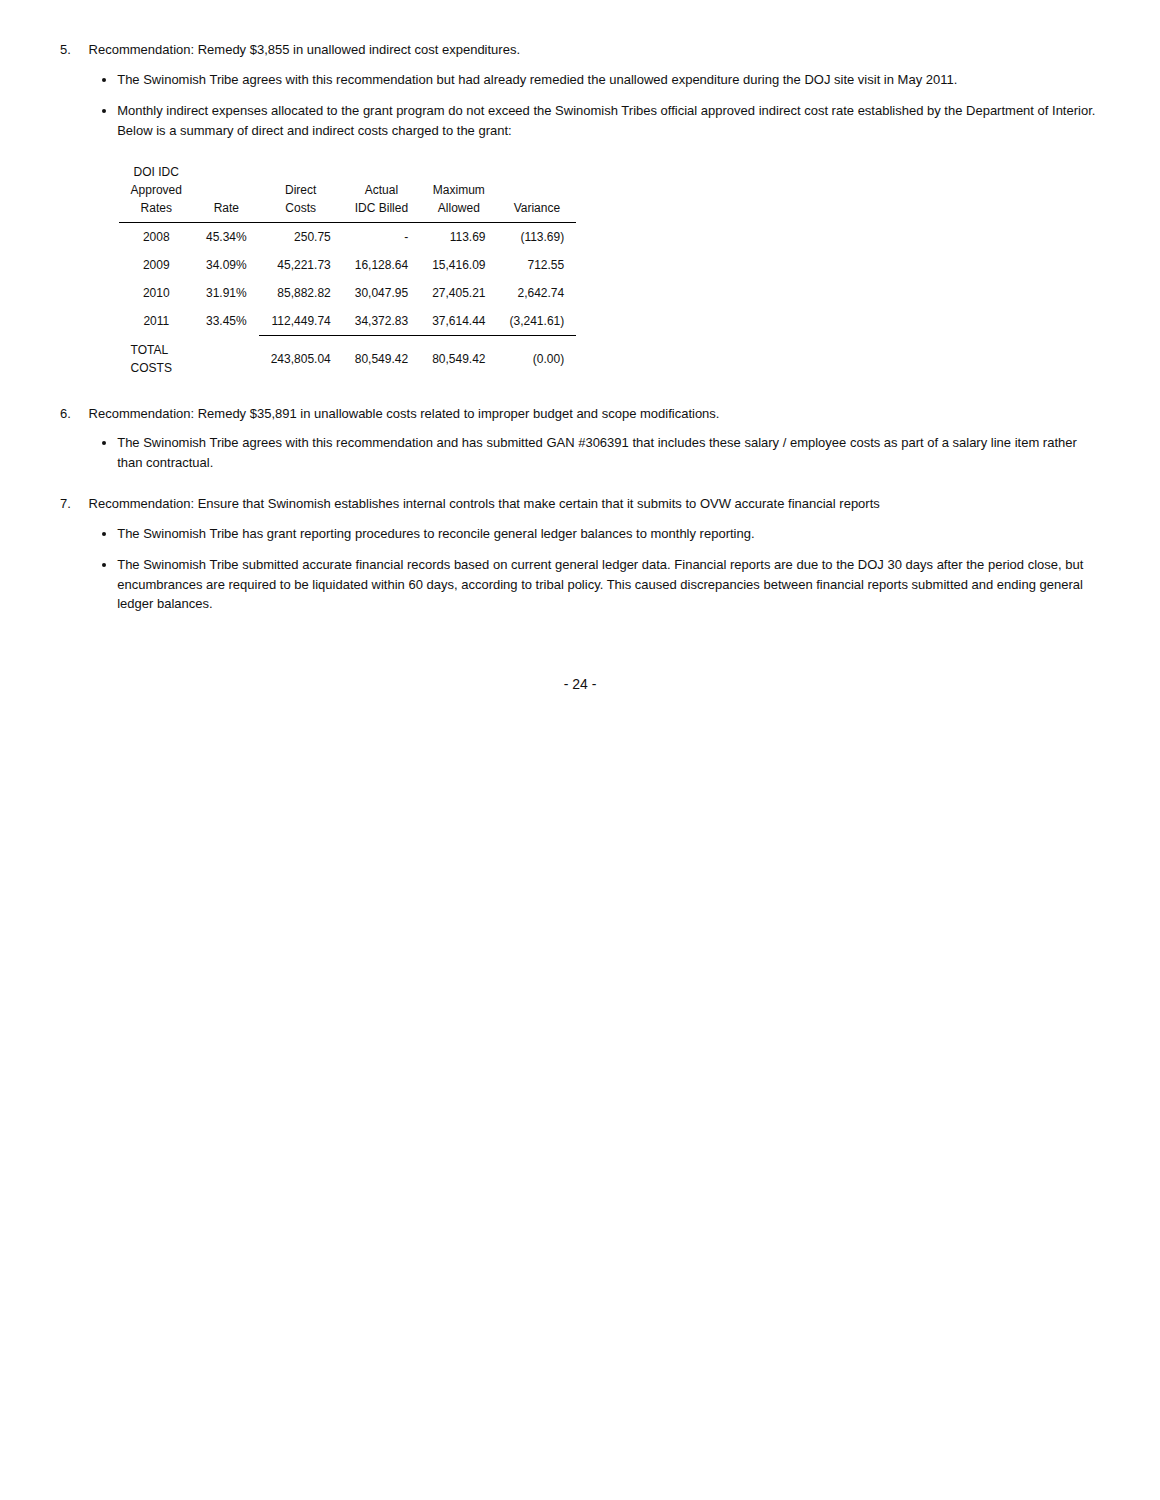5. Recommendation: Remedy $3,855 in unallowed indirect cost expenditures.
The Swinomish Tribe agrees with this recommendation but had already remedied the unallowed expenditure during the DOJ site visit in May 2011.
Monthly indirect expenses allocated to the grant program do not exceed the Swinomish Tribes official approved indirect cost rate established by the Department of Interior. Below is a summary of direct and indirect costs charged to the grant:
| DOI IDC Approved Rates | Rate | Direct Costs | Actual IDC Billed | Maximum Allowed | Variance |
| --- | --- | --- | --- | --- | --- |
| 2008 | 45.34% | 250.75 | - | 113.69 | (113.69) |
| 2009 | 34.09% | 45,221.73 | 16,128.64 | 15,416.09 | 712.55 |
| 2010 | 31.91% | 85,882.82 | 30,047.95 | 27,405.21 | 2,642.74 |
| 2011 | 33.45% | 112,449.74 | 34,372.83 | 37,614.44 | (3,241.61) |
| TOTAL COSTS | 243,805.04 | 80,549.42 | 80,549.42 | (0.00) |
6. Recommendation: Remedy $35,891 in unallowable costs related to improper budget and scope modifications.
The Swinomish Tribe agrees with this recommendation and has submitted GAN #306391 that includes these salary / employee costs as part of a salary line item rather than contractual.
7. Recommendation: Ensure that Swinomish establishes internal controls that make certain that it submits to OVW accurate financial reports
The Swinomish Tribe has grant reporting procedures to reconcile general ledger balances to monthly reporting.
The Swinomish Tribe submitted accurate financial records based on current general ledger data. Financial reports are due to the DOJ 30 days after the period close, but encumbrances are required to be liquidated within 60 days, according to tribal policy. This caused discrepancies between financial reports submitted and ending general ledger balances.
- 24 -